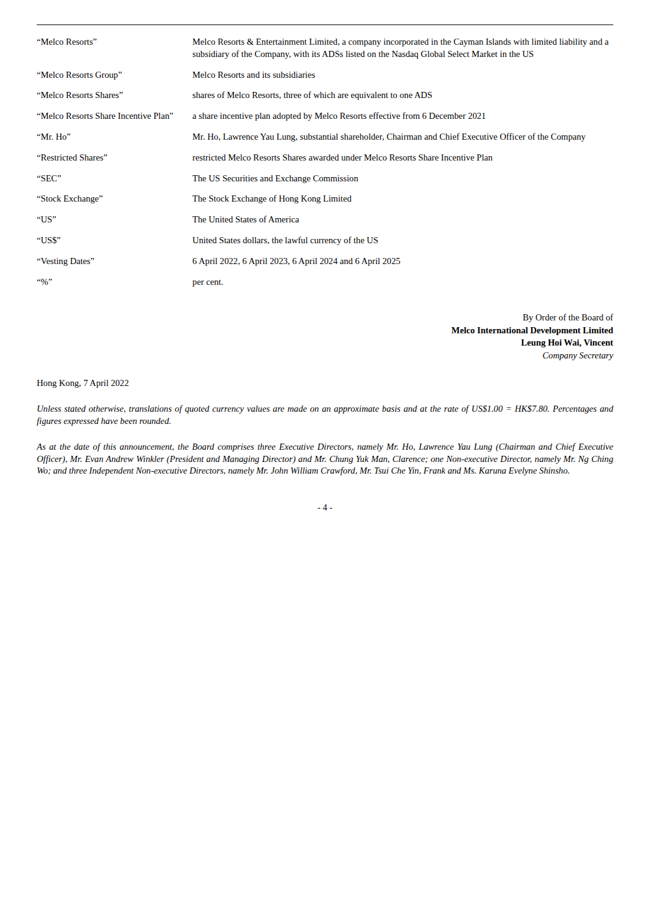| “Melco Resorts” | Melco Resorts & Entertainment Limited, a company incorporated in the Cayman Islands with limited liability and a subsidiary of the Company, with its ADSs listed on the Nasdaq Global Select Market in the US |
| “Melco Resorts Group” | Melco Resorts and its subsidiaries |
| “Melco Resorts Shares” | shares of Melco Resorts, three of which are equivalent to one ADS |
| “Melco Resorts Share Incentive Plan” | a share incentive plan adopted by Melco Resorts effective from 6 December 2021 |
| “Mr. Ho” | Mr. Ho, Lawrence Yau Lung, substantial shareholder, Chairman and Chief Executive Officer of the Company |
| “Restricted Shares” | restricted Melco Resorts Shares awarded under Melco Resorts Share Incentive Plan |
| “SEC” | The US Securities and Exchange Commission |
| “Stock Exchange” | The Stock Exchange of Hong Kong Limited |
| “US” | The United States of America |
| “US$” | United States dollars, the lawful currency of the US |
| “Vesting Dates” | 6 April 2022, 6 April 2023, 6 April 2024 and 6 April 2025 |
| “%” | per cent. |
By Order of the Board of
Melco International Development Limited
Leung Hoi Wai, Vincent
Company Secretary
Hong Kong, 7 April 2022
Unless stated otherwise, translations of quoted currency values are made on an approximate basis and at the rate of US$1.00 = HK$7.80. Percentages and figures expressed have been rounded.
As at the date of this announcement, the Board comprises three Executive Directors, namely Mr. Ho, Lawrence Yau Lung (Chairman and Chief Executive Officer), Mr. Evan Andrew Winkler (President and Managing Director) and Mr. Chung Yuk Man, Clarence; one Non-executive Director, namely Mr. Ng Ching Wo; and three Independent Non-executive Directors, namely Mr. John William Crawford, Mr. Tsui Che Yin, Frank and Ms. Karuna Evelyne Shinsho.
- 4 -